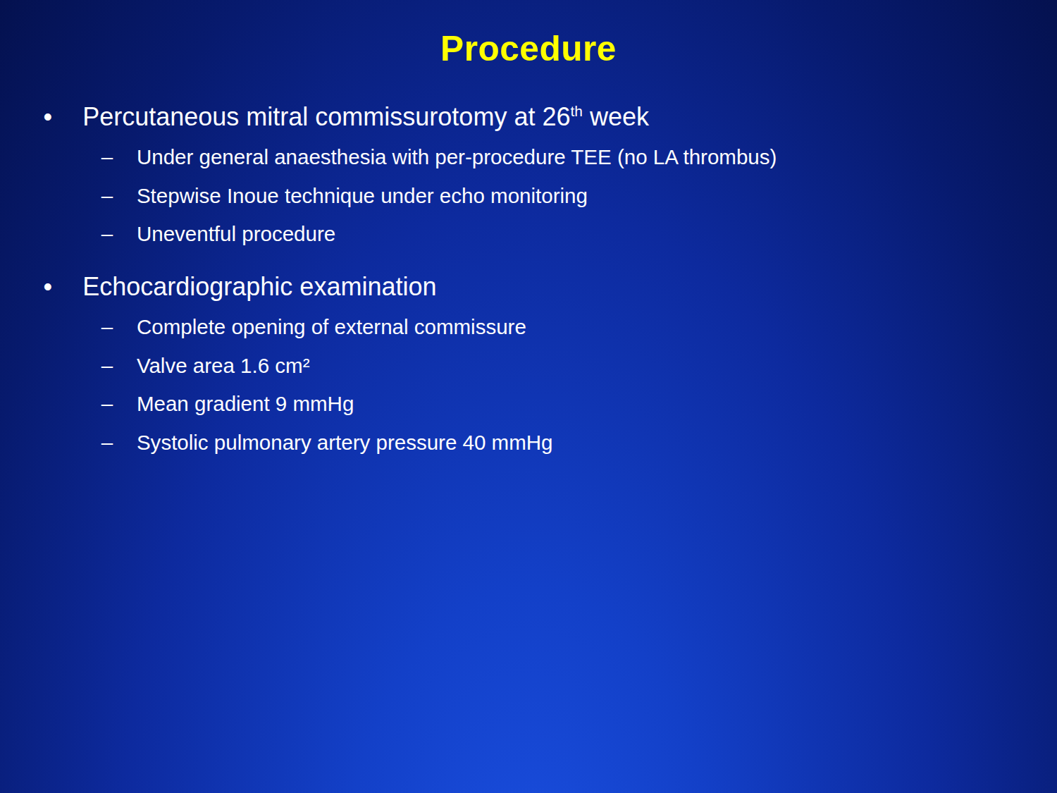Procedure
Percutaneous mitral commissurotomy at 26th week
Under general anaesthesia with per-procedure TEE (no LA thrombus)
Stepwise Inoue technique under echo monitoring
Uneventful procedure
Echocardiographic examination
Complete opening of external commissure
Valve area 1.6 cm²
Mean gradient 9 mmHg
Systolic pulmonary artery pressure 40 mmHg